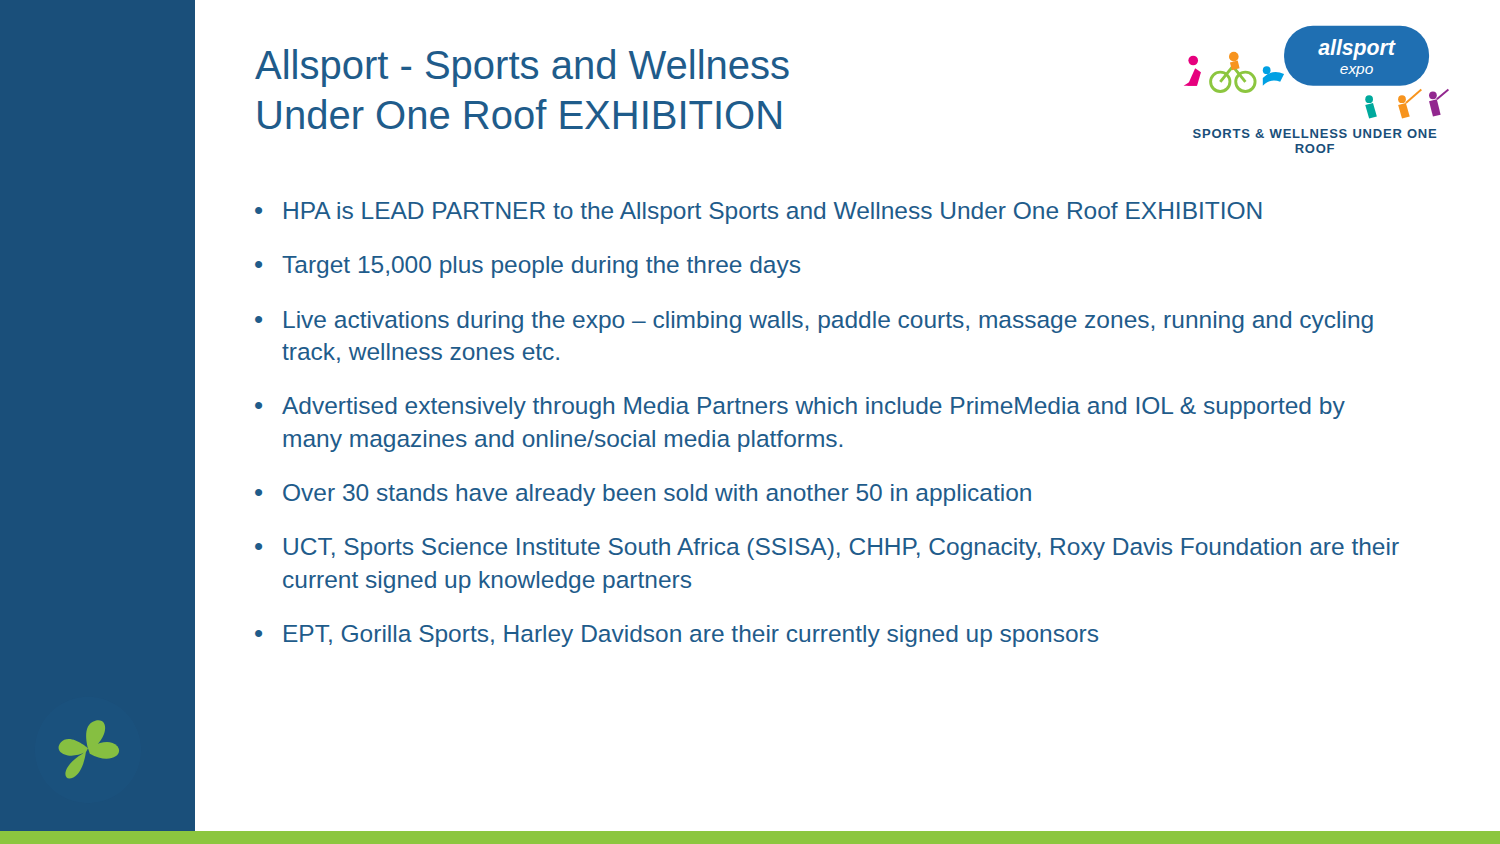allsport expo
Sports & Wellness Under One Roof
Allsport - Sports and Wellness
Under One Roof EXHIBITION
HPA is LEAD PARTNER to the Allsport Sports and Wellness Under One Roof EXHIBITION
Target 15,000 plus people during the three days
Live activations during the expo – climbing walls, paddle courts, massage zones, running and cycling track, wellness zones etc.
Advertised extensively through Media Partners which include PrimeMedia and IOL & supported by many magazines and online/social media platforms.
Over 30 stands have already been sold with another 50 in application
UCT, Sports Science Institute South Africa (SSISA), CHHP, Cognacity, Roxy Davis Foundation are their current signed up knowledge partners
EPT, Gorilla Sports, Harley Davidson are their currently signed up sponsors